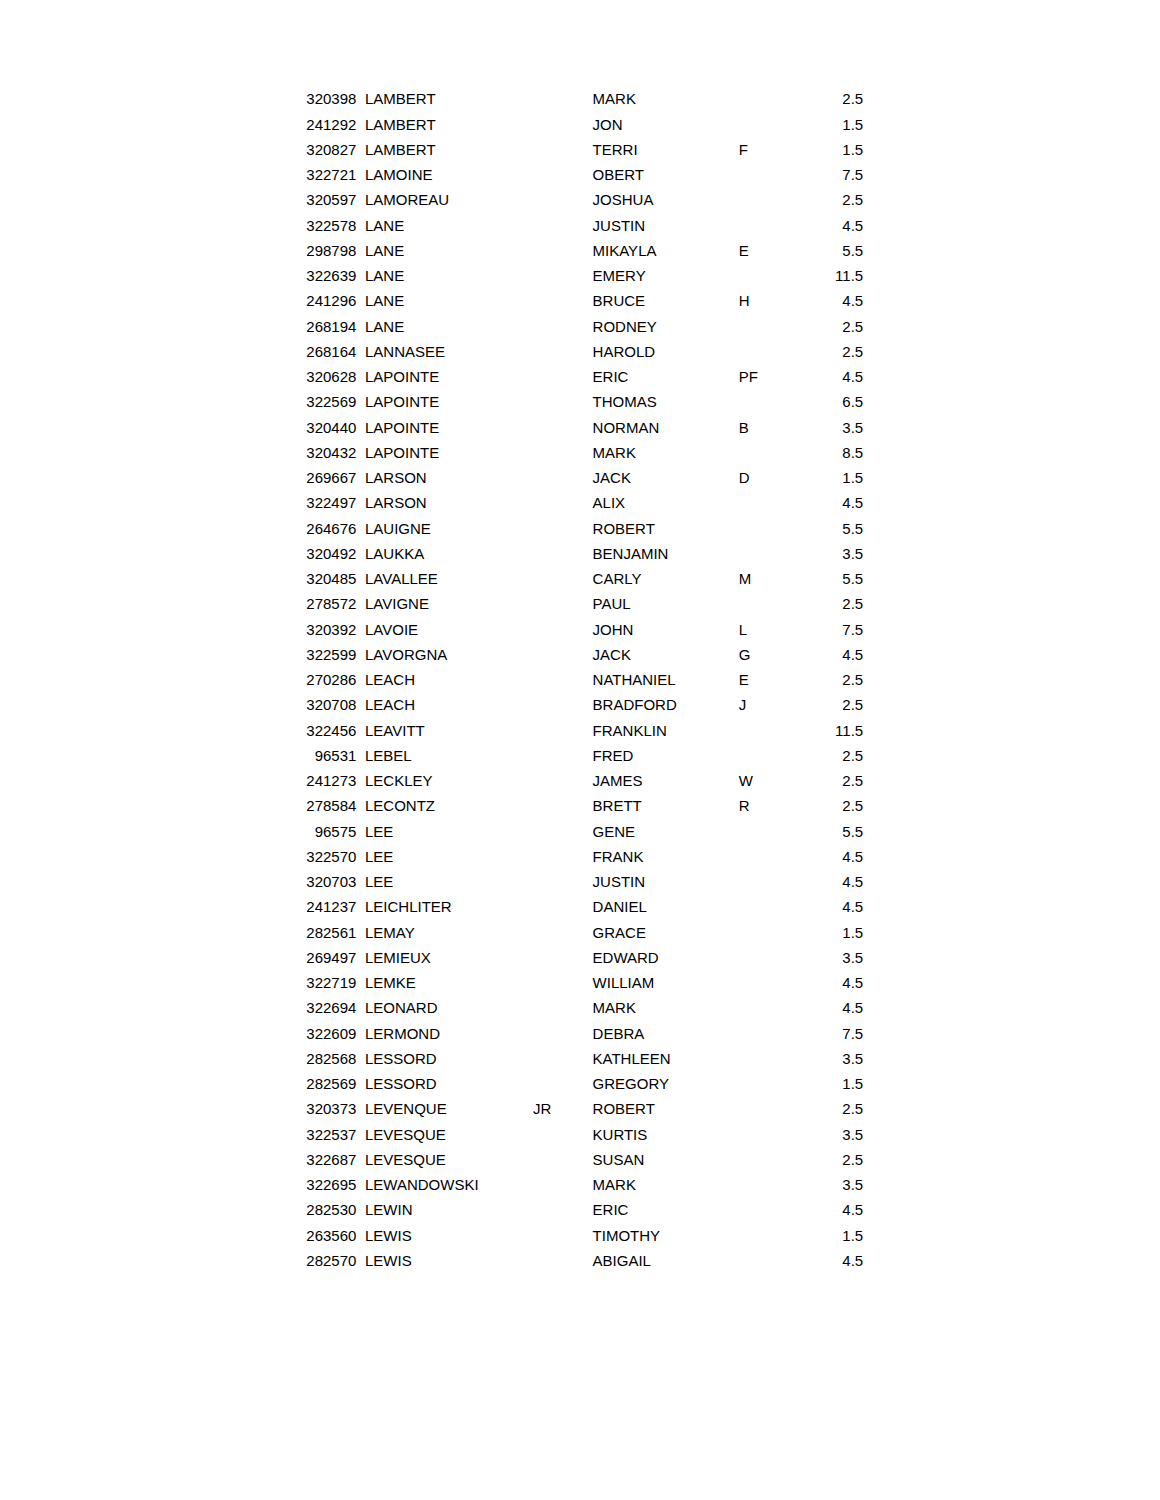| 320398 | LAMBERT | | MARK | | 2.5 |
| 241292 | LAMBERT | | JON | | 1.5 |
| 320827 | LAMBERT | | TERRI | F | 1.5 |
| 322721 | LAMOINE | | OBERT | | 7.5 |
| 320597 | LAMOREAU | | JOSHUA | | 2.5 |
| 322578 | LANE | | JUSTIN | | 4.5 |
| 298798 | LANE | | MIKAYLA | E | 5.5 |
| 322639 | LANE | | EMERY | | 11.5 |
| 241296 | LANE | | BRUCE | H | 4.5 |
| 268194 | LANE | | RODNEY | | 2.5 |
| 268164 | LANNASEE | | HAROLD | | 2.5 |
| 320628 | LAPOINTE | | ERIC | PF | 4.5 |
| 322569 | LAPOINTE | | THOMAS | | 6.5 |
| 320440 | LAPOINTE | | NORMAN | B | 3.5 |
| 320432 | LAPOINTE | | MARK | | 8.5 |
| 269667 | LARSON | | JACK | D | 1.5 |
| 322497 | LARSON | | ALIX | | 4.5 |
| 264676 | LAUIGNE | | ROBERT | | 5.5 |
| 320492 | LAUKKA | | BENJAMIN | | 3.5 |
| 320485 | LAVALLEE | | CARLY | M | 5.5 |
| 278572 | LAVIGNE | | PAUL | | 2.5 |
| 320392 | LAVOIE | | JOHN | L | 7.5 |
| 322599 | LAVORGNA | | JACK | G | 4.5 |
| 270286 | LEACH | | NATHANIEL | E | 2.5 |
| 320708 | LEACH | | BRADFORD | J | 2.5 |
| 322456 | LEAVITT | | FRANKLIN | | 11.5 |
| 96531 | LEBEL | | FRED | | 2.5 |
| 241273 | LECKLEY | | JAMES | W | 2.5 |
| 278584 | LECONTZ | | BRETT | R | 2.5 |
| 96575 | LEE | | GENE | | 5.5 |
| 322570 | LEE | | FRANK | | 4.5 |
| 320703 | LEE | | JUSTIN | | 4.5 |
| 241237 | LEICHLITER | | DANIEL | | 4.5 |
| 282561 | LEMAY | | GRACE | | 1.5 |
| 269497 | LEMIEUX | | EDWARD | | 3.5 |
| 322719 | LEMKE | | WILLIAM | | 4.5 |
| 322694 | LEONARD | | MARK | | 4.5 |
| 322609 | LERMOND | | DEBRA | | 7.5 |
| 282568 | LESSORD | | KATHLEEN | | 3.5 |
| 282569 | LESSORD | | GREGORY | | 1.5 |
| 320373 | LEVENQUE | JR | ROBERT | | 2.5 |
| 322537 | LEVESQUE | | KURTIS | | 3.5 |
| 322687 | LEVESQUE | | SUSAN | | 2.5 |
| 322695 | LEWANDOWSKI | | MARK | | 3.5 |
| 282530 | LEWIN | | ERIC | | 4.5 |
| 263560 | LEWIS | | TIMOTHY | | 1.5 |
| 282570 | LEWIS | | ABIGAIL | | 4.5 |